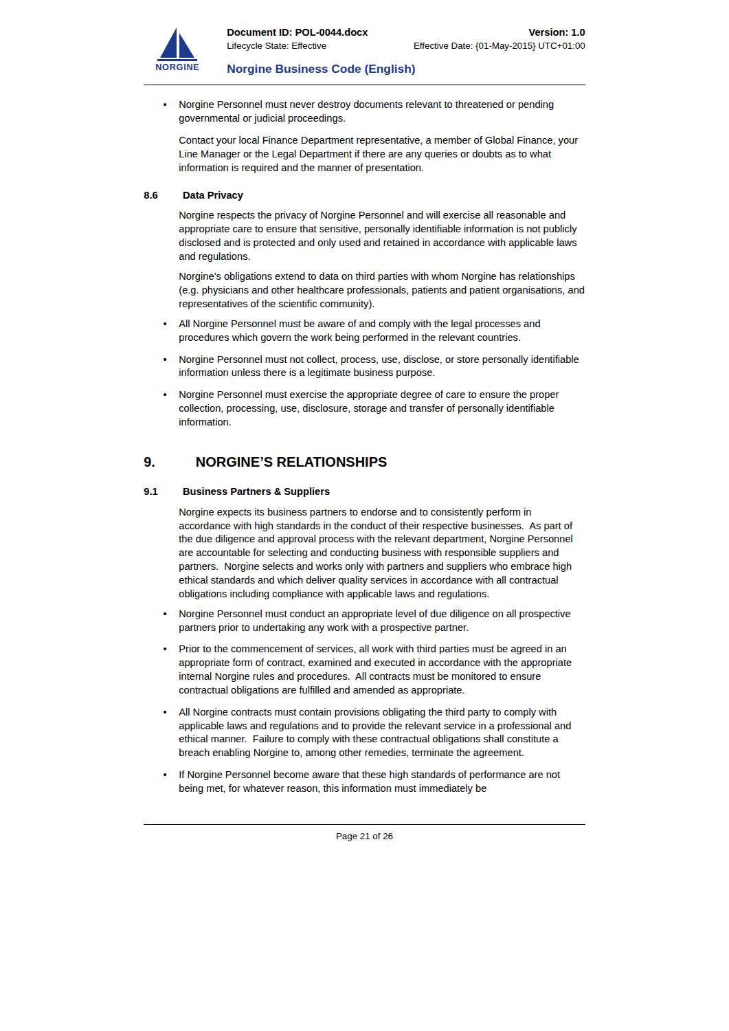NORGINE
Document ID: POL-0044.docx Version: 1.0
Lifecycle State: Effective Effective Date: {01-May-2015} UTC+01:00
Norgine Business Code (English)
Norgine Personnel must never destroy documents relevant to threatened or pending governmental or judicial proceedings.
Contact your local Finance Department representative, a member of Global Finance, your Line Manager or the Legal Department if there are any queries or doubts as to what information is required and the manner of presentation.
8.6 Data Privacy
Norgine respects the privacy of Norgine Personnel and will exercise all reasonable and appropriate care to ensure that sensitive, personally identifiable information is not publicly disclosed and is protected and only used and retained in accordance with applicable laws and regulations.
Norgine’s obligations extend to data on third parties with whom Norgine has relationships (e.g. physicians and other healthcare professionals, patients and patient organisations, and representatives of the scientific community).
All Norgine Personnel must be aware of and comply with the legal processes and procedures which govern the work being performed in the relevant countries.
Norgine Personnel must not collect, process, use, disclose, or store personally identifiable information unless there is a legitimate business purpose.
Norgine Personnel must exercise the appropriate degree of care to ensure the proper collection, processing, use, disclosure, storage and transfer of personally identifiable information.
9. NORGINE’S RELATIONSHIPS
9.1 Business Partners & Suppliers
Norgine expects its business partners to endorse and to consistently perform in accordance with high standards in the conduct of their respective businesses. As part of the due diligence and approval process with the relevant department, Norgine Personnel are accountable for selecting and conducting business with responsible suppliers and partners. Norgine selects and works only with partners and suppliers who embrace high ethical standards and which deliver quality services in accordance with all contractual obligations including compliance with applicable laws and regulations.
Norgine Personnel must conduct an appropriate level of due diligence on all prospective partners prior to undertaking any work with a prospective partner.
Prior to the commencement of services, all work with third parties must be agreed in an appropriate form of contract, examined and executed in accordance with the appropriate internal Norgine rules and procedures. All contracts must be monitored to ensure contractual obligations are fulfilled and amended as appropriate.
All Norgine contracts must contain provisions obligating the third party to comply with applicable laws and regulations and to provide the relevant service in a professional and ethical manner. Failure to comply with these contractual obligations shall constitute a breach enabling Norgine to, among other remedies, terminate the agreement.
If Norgine Personnel become aware that these high standards of performance are not being met, for whatever reason, this information must immediately be
Page 21 of 26